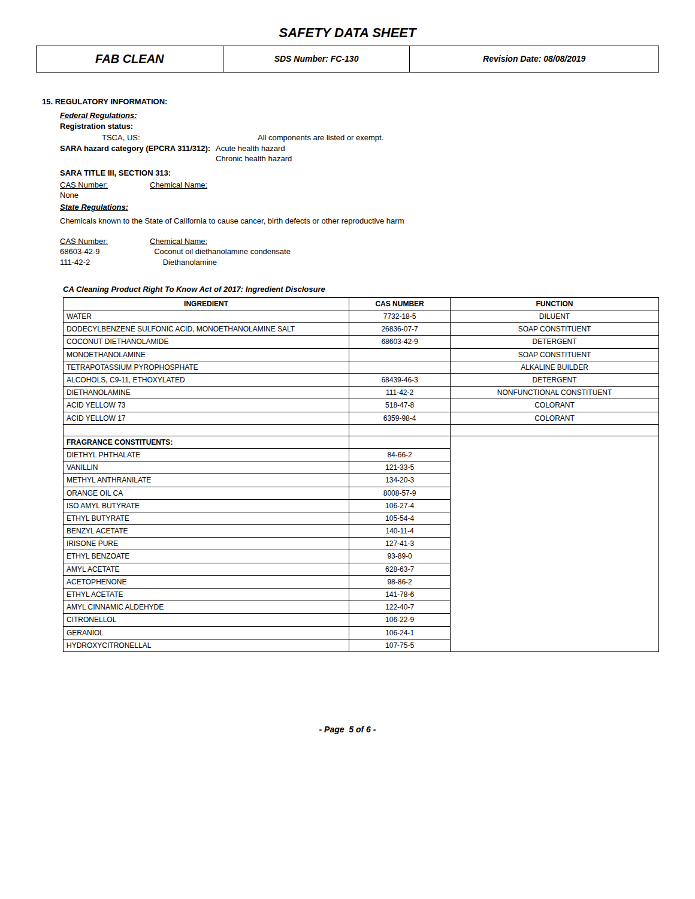SAFETY DATA SHEET
| FAB CLEAN | SDS Number: FC-130 | Revision Date: 08/08/2019 |
15. REGULATORY INFORMATION:
Federal Regulations:
Registration status:
TSCA, US:
All components are listed or exempt.
SARA hazard category (EPCRA 311/312):
Acute health hazard
Chronic health hazard
SARA TITLE III, SECTION 313:
CAS Number:
Chemical Name:
None
State Regulations:
Chemicals known to the State of California to cause cancer, birth defects or other reproductive harm
CAS Number:
Chemical Name:
68603-42-9
Coconut oil diethanolamine condensate
111-42-2
Diethanolamine
CA Cleaning Product Right To Know Act of 2017: Ingredient Disclosure
| INGREDIENT | CAS NUMBER | FUNCTION |
| --- | --- | --- |
| WATER | 7732-18-5 | DILUENT |
| DODECYLBENZENE SULFONIC ACID, MONOETHANOLAMINE SALT | 26836-07-7 | SOAP CONSTITUENT |
| COCONUT DIETHANOLAMIDE | 68603-42-9 | DETERGENT |
| MONOETHANOLAMINE | | SOAP CONSTITUENT |
| TETRAPOTASSIUM PYROPHOSPHATE | | ALKALINE BUILDER |
| ALCOHOLS, C9-11, ETHOXYLATED | 68439-46-3 | DETERGENT |
| DIETHANOLAMINE | 111-42-2 | NONFUNCTIONAL CONSTITUENT |
| ACID YELLOW 73 | 518-47-8 | COLORANT |
| ACID YELLOW 17 | 6359-98-4 | COLORANT |
| FRAGRANCE CONSTITUENTS: | | |
| DIETHYL PHTHALATE | 84-66-2 |
| VANILLIN | 121-33-5 |
| METHYL ANTHRANILATE | 134-20-3 |
| ORANGE OIL CA | 8008-57-9 |
| ISO AMYL BUTYRATE | 106-27-4 |
| ETHYL BUTYRATE | 105-54-4 |
| BENZYL ACETATE | 140-11-4 |
| IRISONE PURE | 127-41-3 |
| ETHYL BENZOATE | 93-89-0 |
| AMYL ACETATE | 628-63-7 |
| ACETOPHENONE | 98-86-2 |
| ETHYL ACETATE | 141-78-6 |
| AMYL CINNAMIC ALDEHYDE | 122-40-7 |
| CITRONELLOL | 106-22-9 |
| GERANIOL | 106-24-1 |
| HYDROXYCITRONELLAL | 107-75-5 |
- Page 5 of 6 -